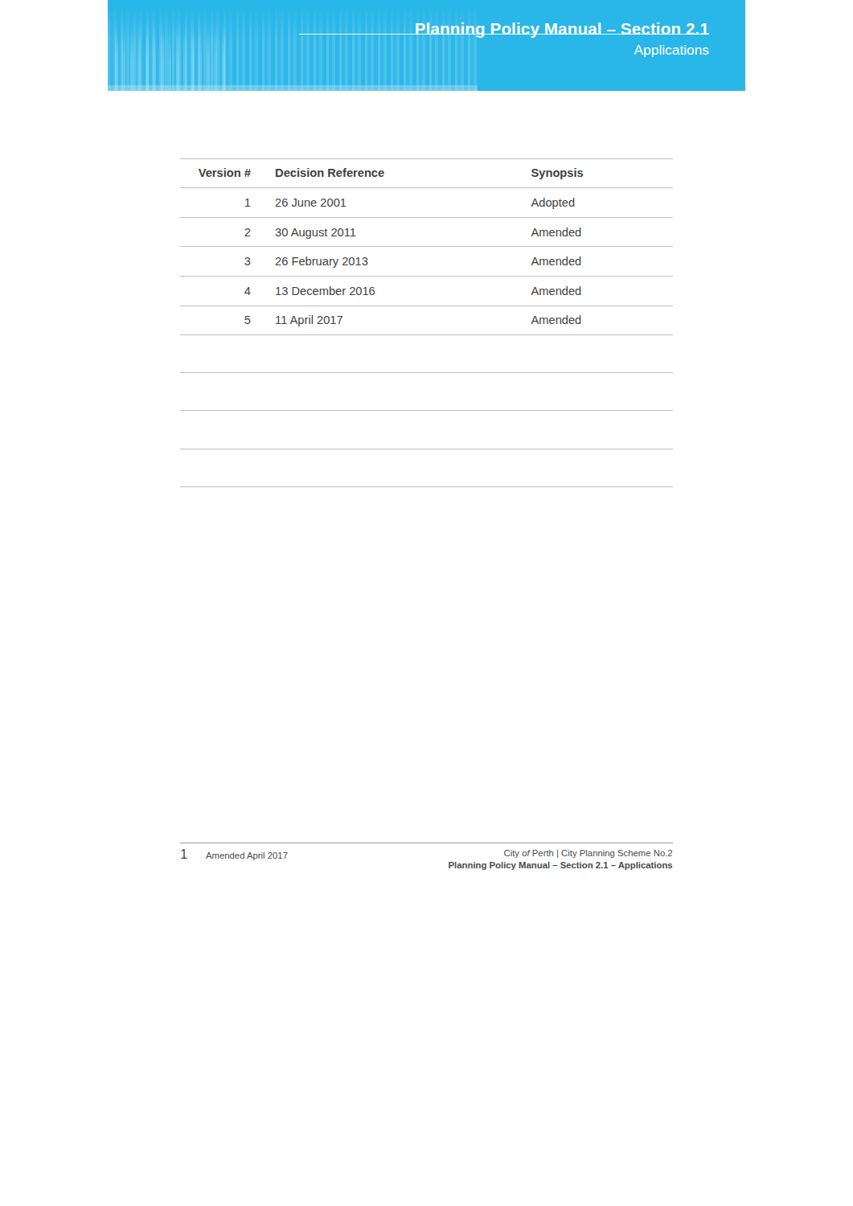Planning Policy Manual – Section 2.1
Applications
| Version # | Decision Reference | Synopsis |
| --- | --- | --- |
| 1 | 26 June 2001 | Adopted |
| 2 | 30 August 2011 | Amended |
| 3 | 26 February 2013 | Amended |
| 4 | 13 December 2016 | Amended |
| 5 | 11 April 2017 | Amended |
1 Amended April 2017
City of Perth | City Planning Scheme No.2
Planning Policy Manual – Section 2.1 – Applications